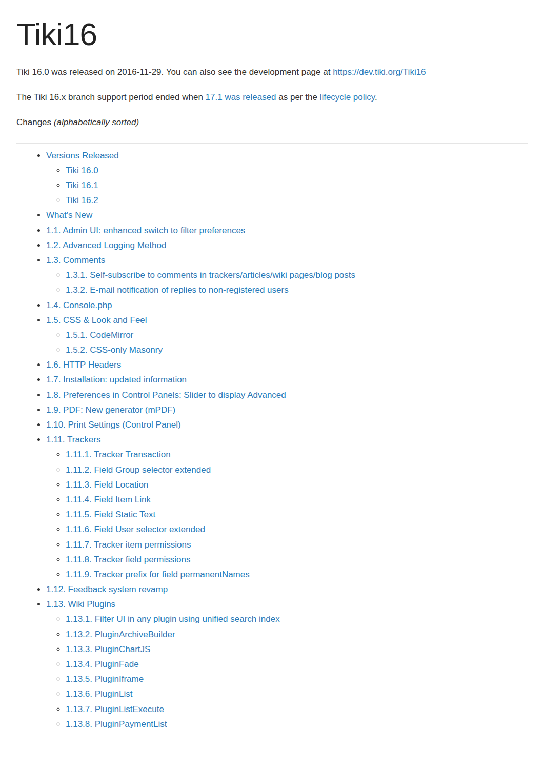Tiki16
Tiki 16.0 was released on 2016-11-29. You can also see the development page at https://dev.tiki.org/Tiki16
The Tiki 16.x branch support period ended when 17.1 was released as per the lifecycle policy.
Changes (alphabetically sorted)
Versions Released
Tiki 16.0
Tiki 16.1
Tiki 16.2
What's New
1.1. Admin UI: enhanced switch to filter preferences
1.2. Advanced Logging Method
1.3. Comments
1.3.1. Self-subscribe to comments in trackers/articles/wiki pages/blog posts
1.3.2. E-mail notification of replies to non-registered users
1.4. Console.php
1.5. CSS & Look and Feel
1.5.1. CodeMirror
1.5.2. CSS-only Masonry
1.6. HTTP Headers
1.7. Installation: updated information
1.8. Preferences in Control Panels: Slider to display Advanced
1.9. PDF: New generator (mPDF)
1.10. Print Settings (Control Panel)
1.11. Trackers
1.11.1. Tracker Transaction
1.11.2. Field Group selector extended
1.11.3. Field Location
1.11.4. Field Item Link
1.11.5. Field Static Text
1.11.6. Field User selector extended
1.11.7. Tracker item permissions
1.11.8. Tracker field permissions
1.11.9. Tracker prefix for field permanentNames
1.12. Feedback system revamp
1.13. Wiki Plugins
1.13.1. Filter UI in any plugin using unified search index
1.13.2. PluginArchiveBuilder
1.13.3. PluginChartJS
1.13.4. PluginFade
1.13.5. PluginIframe
1.13.6. PluginList
1.13.7. PluginListExecute
1.13.8. PluginPaymentList